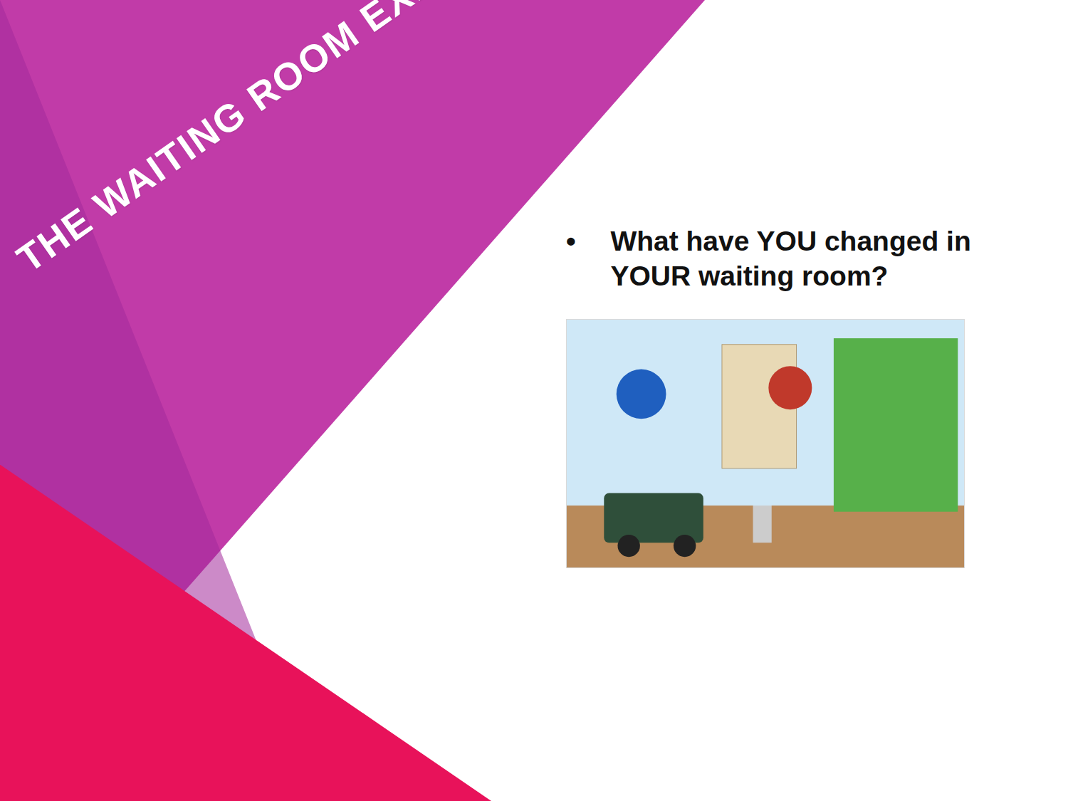The Waiting Room Experience
What have YOU changed in YOUR waiting room?